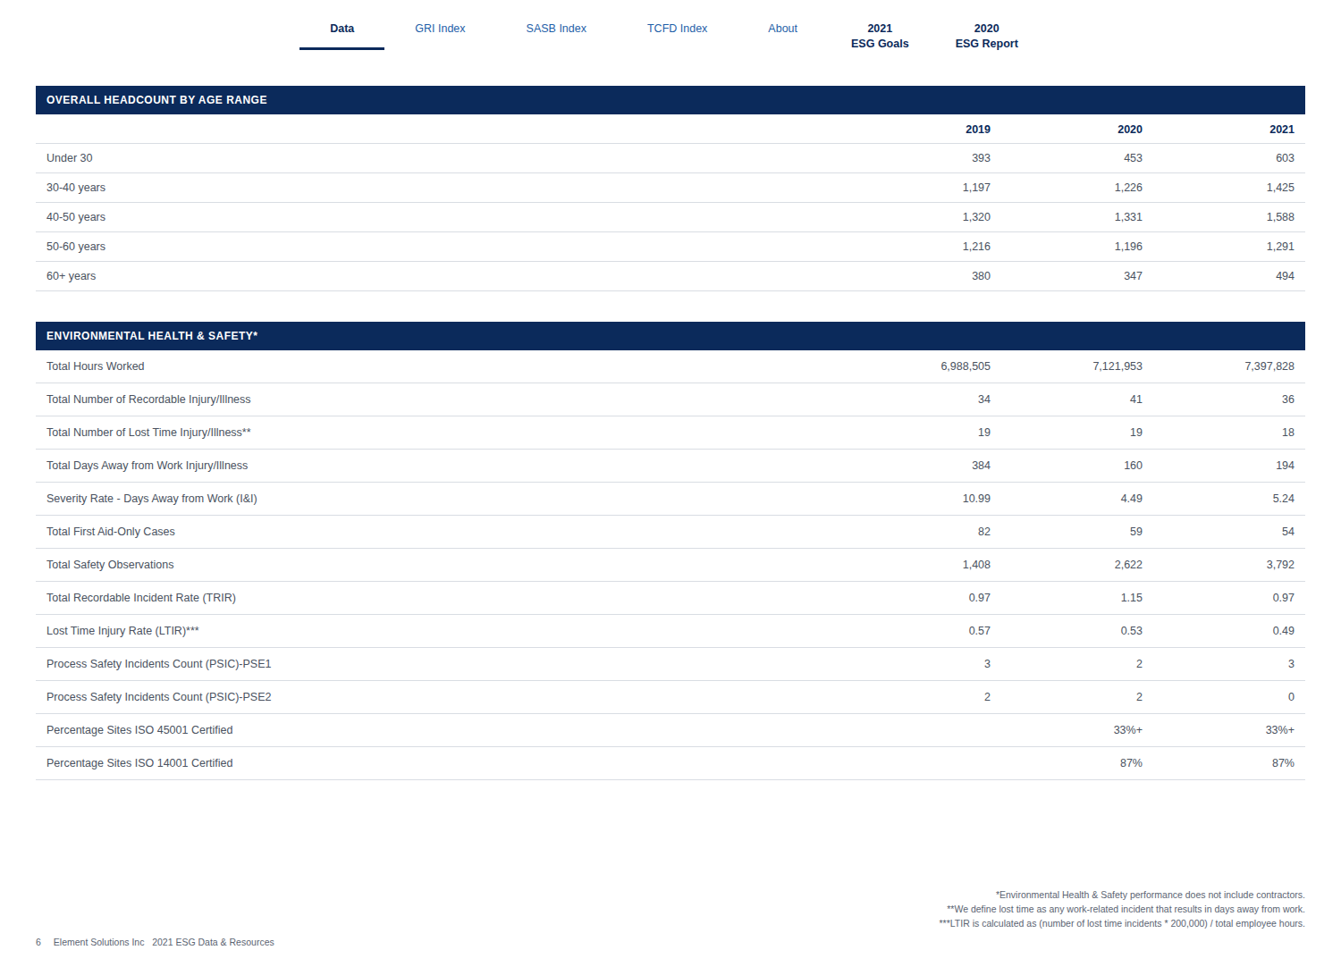Data GRI Index SASB Index TCFD Index About 2021 ESG Goals 2020 ESG Report
| Overall Headcount by Age Range | | | |
| --- | --- | --- | --- |
| | 2019 | 2020 | 2021 |
| Under 30 | 393 | 453 | 603 |
| 30-40 years | 1,197 | 1,226 | 1,425 |
| 40-50 years | 1,320 | 1,331 | 1,588 |
| 50-60 years | 1,216 | 1,196 | 1,291 |
| 60+ years | 380 | 347 | 494 |
| Environmental Health & Safety* | | | |
| --- | --- | --- | --- |
| Total Hours Worked | 6,988,505 | 7,121,953 | 7,397,828 |
| Total Number of Recordable Injury/Illness | 34 | 41 | 36 |
| Total Number of Lost Time Injury/Illness** | 19 | 19 | 18 |
| Total Days Away from Work Injury/Illness | 384 | 160 | 194 |
| Severity Rate - Days Away from Work (I&I) | 10.99 | 4.49 | 5.24 |
| Total First Aid-Only Cases | 82 | 59 | 54 |
| Total Safety Observations | 1,408 | 2,622 | 3,792 |
| Total Recordable Incident Rate (TRIR) | 0.97 | 1.15 | 0.97 |
| Lost Time Injury Rate (LTIR)*** | 0.57 | 0.53 | 0.49 |
| Process Safety Incidents Count (PSIC)-PSE1 | 3 | 2 | 3 |
| Process Safety Incidents Count (PSIC)-PSE2 | 2 | 2 | 0 |
| Percentage Sites ISO 45001 Certified | | 33%+ | 33%+ |
| Percentage Sites ISO 14001 Certified | | 87% | 87% |
*Environmental Health & Safety performance does not include contractors.
**We define lost time as any work-related incident that results in days away from work.
***LTIR is calculated as (number of lost time incidents * 200,000) / total employee hours.
6 Element Solutions Inc 2021 ESG Data & Resources